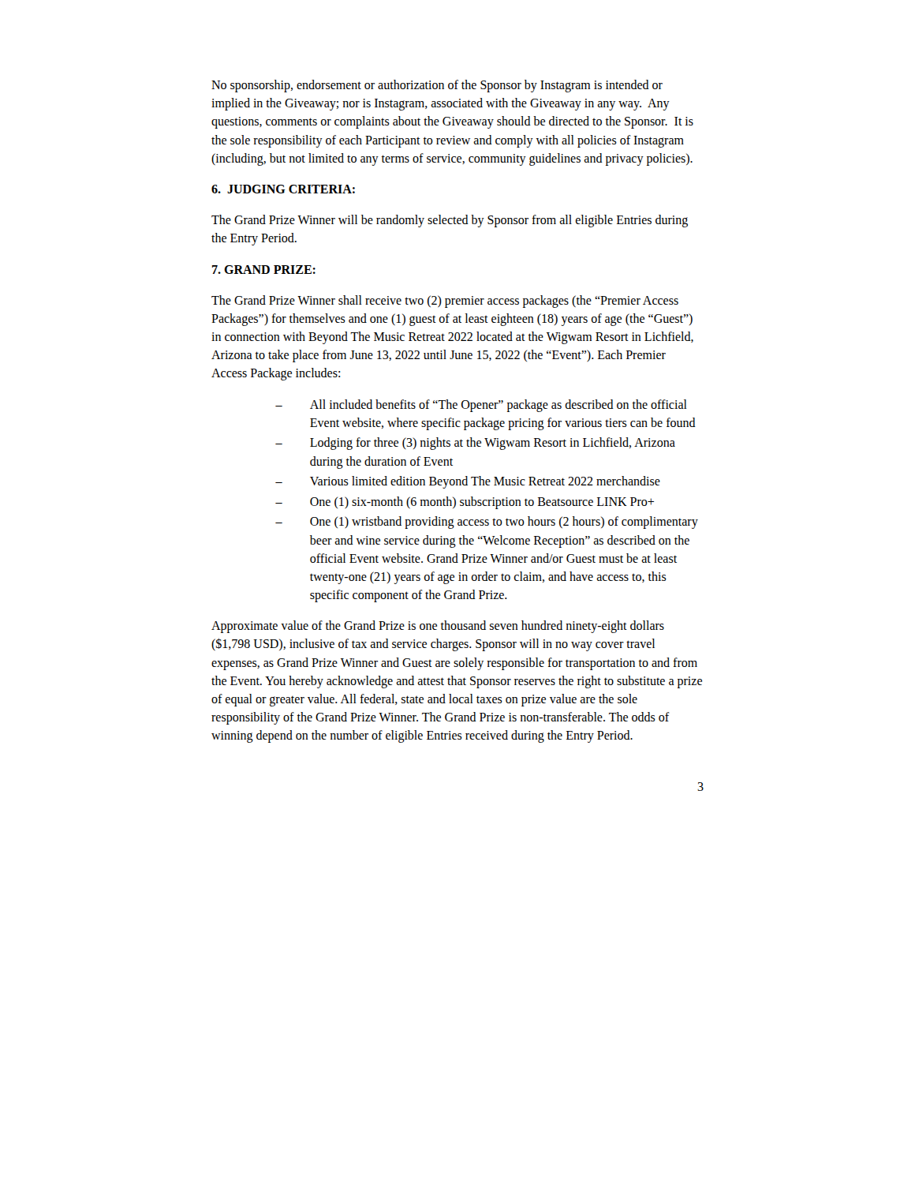No sponsorship, endorsement or authorization of the Sponsor by Instagram is intended or implied in the Giveaway; nor is Instagram, associated with the Giveaway in any way. Any questions, comments or complaints about the Giveaway should be directed to the Sponsor. It is the sole responsibility of each Participant to review and comply with all policies of Instagram (including, but not limited to any terms of service, community guidelines and privacy policies).
6. Judging Criteria:
The Grand Prize Winner will be randomly selected by Sponsor from all eligible Entries during the Entry Period.
7. Grand Prize:
The Grand Prize Winner shall receive two (2) premier access packages (the “Premier Access Packages”) for themselves and one (1) guest of at least eighteen (18) years of age (the “Guest”) in connection with Beyond The Music Retreat 2022 located at the Wigwam Resort in Lichfield, Arizona to take place from June 13, 2022 until June 15, 2022 (the “Event”). Each Premier Access Package includes:
All included benefits of “The Opener” package as described on the official Event website, where specific package pricing for various tiers can be found
Lodging for three (3) nights at the Wigwam Resort in Lichfield, Arizona during the duration of Event
Various limited edition Beyond The Music Retreat 2022 merchandise
One (1) six-month (6 month) subscription to Beatsource LINK Pro+
One (1) wristband providing access to two hours (2 hours) of complimentary beer and wine service during the “Welcome Reception” as described on the official Event website. Grand Prize Winner and/or Guest must be at least twenty-one (21) years of age in order to claim, and have access to, this specific component of the Grand Prize.
Approximate value of the Grand Prize is one thousand seven hundred ninety-eight dollars ($1,798 USD), inclusive of tax and service charges. Sponsor will in no way cover travel expenses, as Grand Prize Winner and Guest are solely responsible for transportation to and from the Event. You hereby acknowledge and attest that Sponsor reserves the right to substitute a prize of equal or greater value. All federal, state and local taxes on prize value are the sole responsibility of the Grand Prize Winner. The Grand Prize is non-transferable. The odds of winning depend on the number of eligible Entries received during the Entry Period.
3